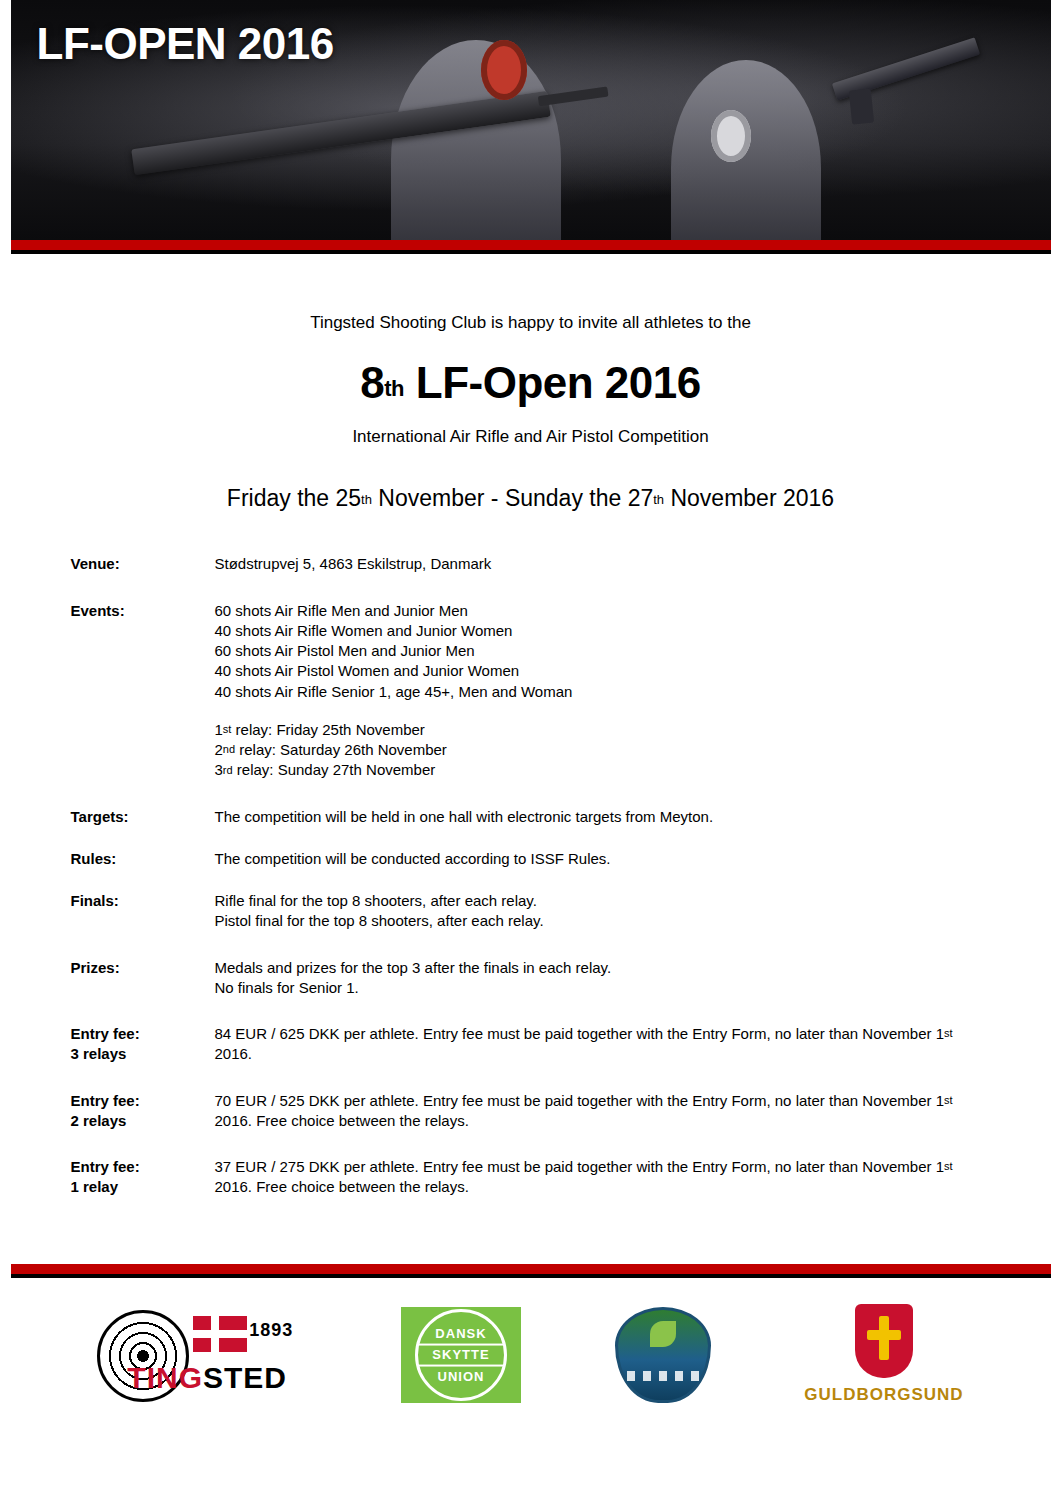LF-OPEN 2016
Tingsted Shooting Club is happy to invite all athletes to the
8th LF-Open 2016
International Air Rifle and Air Pistol Competition
Friday the 25th November - Sunday the 27th November 2016
| Venue: | Stødstrupvej 5, 4863 Eskilstrup, Danmark |
| Events: | 60 shots Air Rifle Men and Junior Men 40 shots Air Rifle Women and Junior Women 60 shots Air Pistol Men and Junior Men 40 shots Air Pistol Women and Junior Women 40 shots Air Rifle Senior 1, age 45+, Men and Woman 1 st relay: Friday 25th November 2 nd relay: Saturday 26th November 3 rd relay: Sunday 27th November |
| Targets: | The competition will be held in one hall with electronic targets from Meyton. |
| Rules: | The competition will be conducted according to ISSF Rules. |
| Finals: | Rifle final for the top 8 shooters, after each relay. Pistol final for the top 8 shooters, after each relay. |
| Prizes: | Medals and prizes for the top 3 after the finals in each relay. No finals for Senior 1. |
| Entry fee: 3 relays | 84 EUR / 625 DKK per athlete. Entry fee must be paid together with the Entry Form, no later than November 1 st 2016. |
| Entry fee: 2 relays | 70 EUR / 525 DKK per athlete. Entry fee must be paid together with the Entry Form, no later than November 1 st 2016. Free choice between the relays. |
| Entry fee: 1 relay | 37 EUR / 275 DKK per athlete. Entry fee must be paid together with the Entry Form, no later than November 1 st 2016. Free choice between the relays. |
1893
TINGSTED
DANSK SKYTTE UNION
GULDBORGSUND